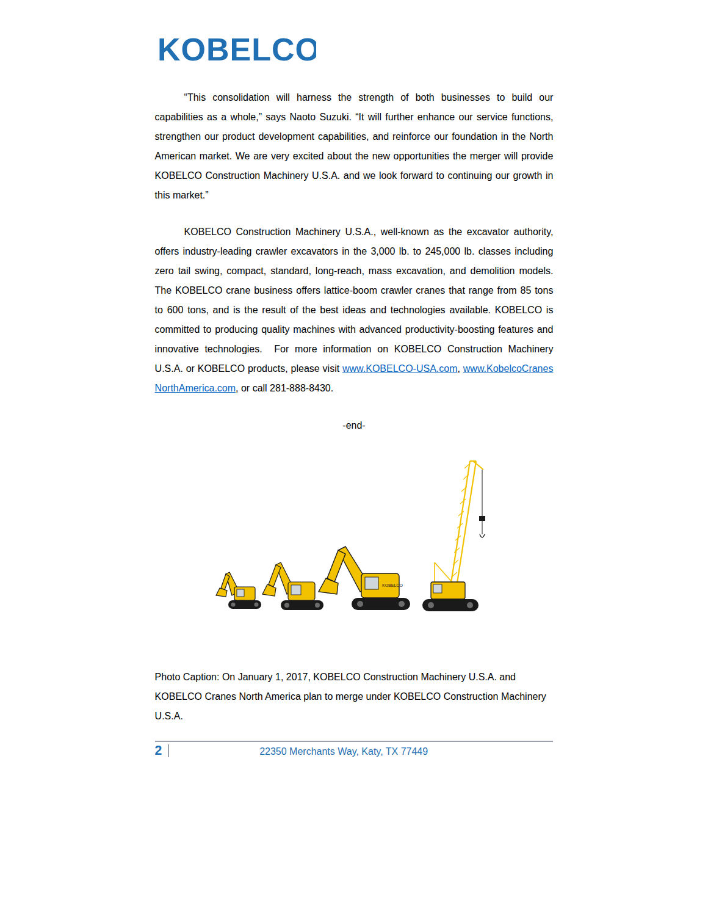KOBELCO
“This consolidation will harness the strength of both businesses to build our capabilities as a whole,” says Naoto Suzuki. “It will further enhance our service functions, strengthen our product development capabilities, and reinforce our foundation in the North American market. We are very excited about the new opportunities the merger will provide KOBELCO Construction Machinery U.S.A. and we look forward to continuing our growth in this market.”
KOBELCO Construction Machinery U.S.A., well-known as the excavator authority, offers industry-leading crawler excavators in the 3,000 lb. to 245,000 lb. classes including zero tail swing, compact, standard, long-reach, mass excavation, and demolition models. The KOBELCO crane business offers lattice-boom crawler cranes that range from 85 tons to 600 tons, and is the result of the best ideas and technologies available. KOBELCO is committed to producing quality machines with advanced productivity-boosting features and innovative technologies. For more information on KOBELCO Construction Machinery U.S.A. or KOBELCO products, please visit www.KOBELCO-USA.com, www.KobelcoCranesNorthAmerica.com, or call 281-888-8430.
-end-
KOBELCO
Photo Caption: On January 1, 2017, KOBELCO Construction Machinery U.S.A. and KOBELCO Cranes North America plan to merge under KOBELCO Construction Machinery U.S.A.
2
22350 Merchants Way, Katy, TX 77449